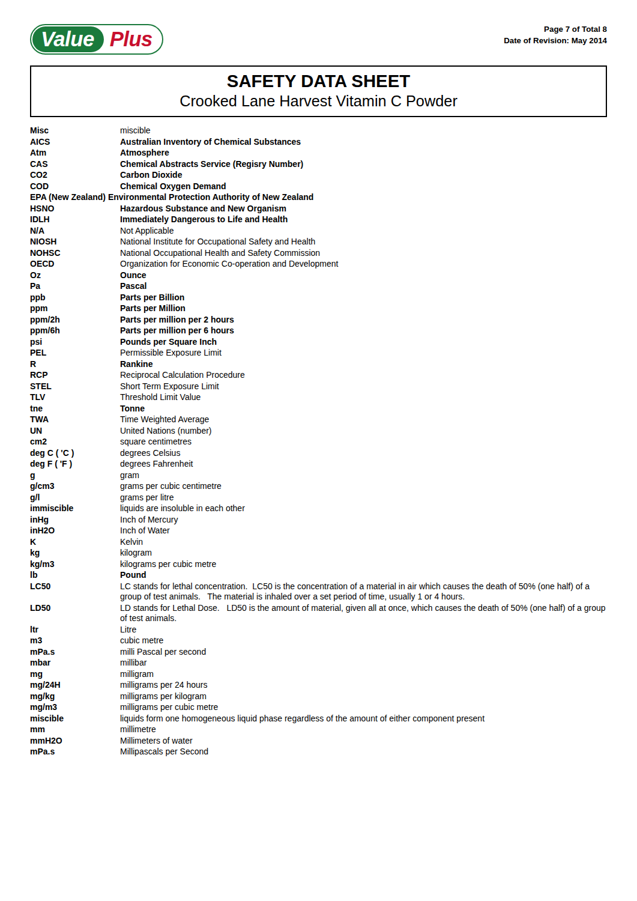Value Plus
Page 7 of Total 8
Date of Revision: May 2014
SAFETY DATA SHEET
Crooked Lane Harvest Vitamin C Powder
| Misc | miscible |
| AICS | Australian Inventory of Chemical Substances |
| Atm | Atmosphere |
| CAS | Chemical Abstracts Service (Regisry Number) |
| CO2 | Carbon Dioxide |
| COD | Chemical Oxygen Demand |
| EPA (New Zealand) Environmental Protection Authority of New Zealand |
| HSNO | Hazardous Substance and New Organism |
| IDLH | Immediately Dangerous to Life and Health |
| N/A | Not Applicable |
| NIOSH | National Institute for Occupational Safety and Health |
| NOHSC | National Occupational Health and Safety Commission |
| OECD | Organization for Economic Co-operation and Development |
| Oz | Ounce |
| Pa | Pascal |
| ppb | Parts per Billion |
| ppm | Parts per Million |
| ppm/2h | Parts per million per 2 hours |
| ppm/6h | Parts per million per 6 hours |
| psi | Pounds per Square Inch |
| PEL | Permissible Exposure Limit |
| R | Rankine |
| RCP | Reciprocal Calculation Procedure |
| STEL | Short Term Exposure Limit |
| TLV | Threshold Limit Value |
| tne | Tonne |
| TWA | Time Weighted Average |
| UN | United Nations (number) |
| cm2 | square centimetres |
| deg C ( 'C ) | degrees Celsius |
| deg F ( 'F ) | degrees Fahrenheit |
| g | gram |
| g/cm3 | grams per cubic centimetre |
| g/l | grams per litre |
| immiscible | liquids are insoluble in each other |
| inHg | Inch of Mercury |
| inH2O | Inch of Water |
| K | Kelvin |
| kg | kilogram |
| kg/m3 | kilograms per cubic metre |
| lb | Pound |
| LC50 | LC stands for lethal concentration. LC50 is the concentration of a material in air which causes the death of 50% (one half) of a group of test animals. The material is inhaled over a set period of time, usually 1 or 4 hours. |
| LD50 | LD stands for Lethal Dose. LD50 is the amount of material, given all at once, which causes the death of 50% (one half) of a group of test animals. |
| ltr | Litre |
| m3 | cubic metre |
| mPa.s | milli Pascal per second |
| mbar | millibar |
| mg | milligram |
| mg/24H | milligrams per 24 hours |
| mg/kg | milligrams per kilogram |
| mg/m3 | milligrams per cubic metre |
| miscible | liquids form one homogeneous liquid phase regardless of the amount of either component present |
| mm | millimetre |
| mmH2O | Millimeters of water |
| mPa.s | Millipascals per Second |